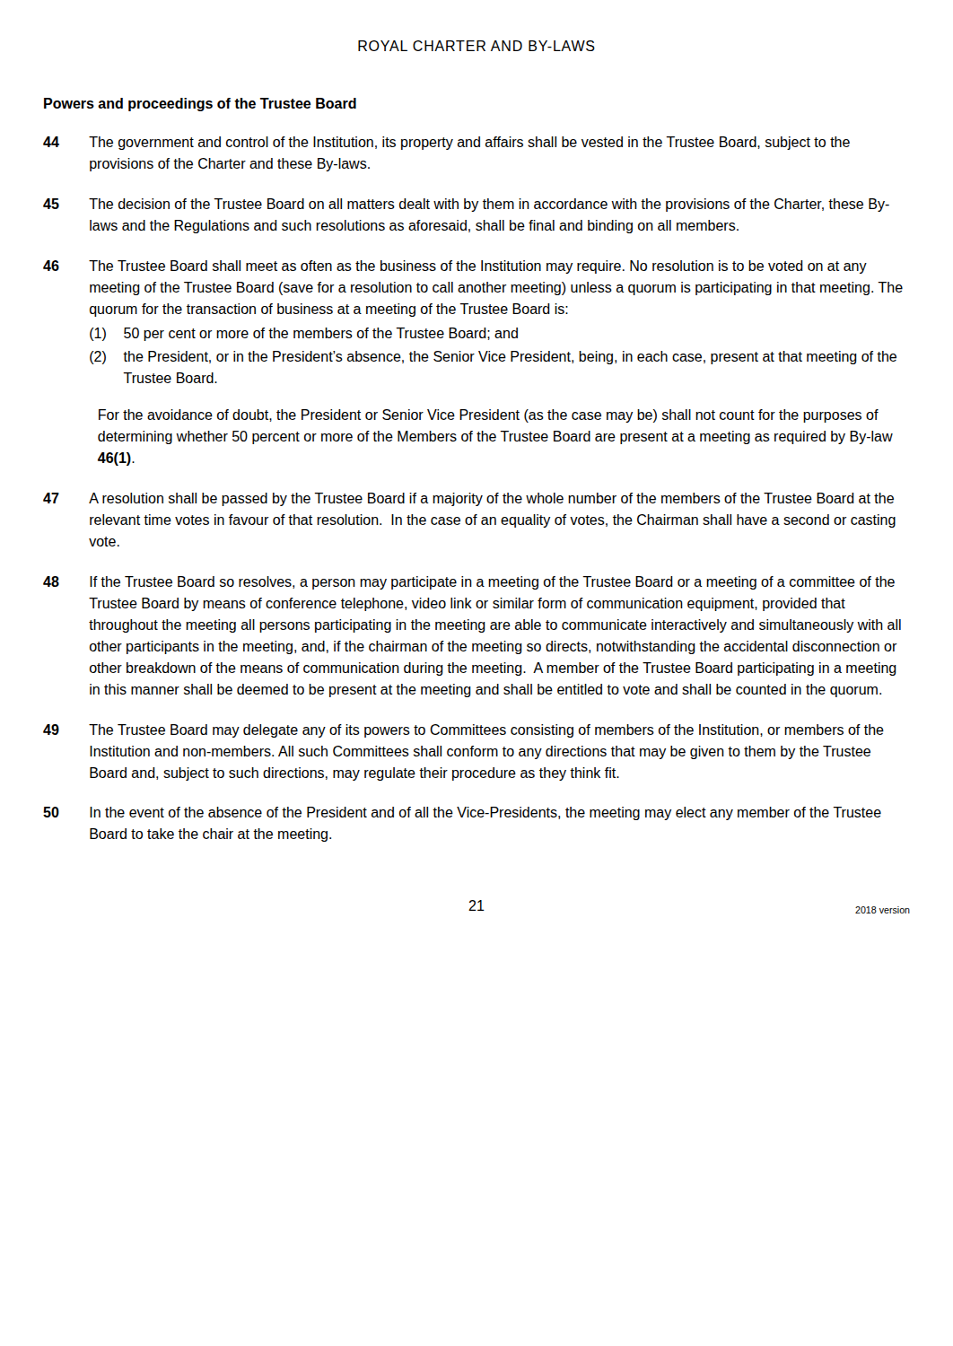ROYAL CHARTER AND BY-LAWS
Powers and proceedings of the Trustee Board
44 The government and control of the Institution, its property and affairs shall be vested in the Trustee Board, subject to the provisions of the Charter and these By-laws.
45 The decision of the Trustee Board on all matters dealt with by them in accordance with the provisions of the Charter, these By-laws and the Regulations and such resolutions as aforesaid, shall be final and binding on all members.
46 The Trustee Board shall meet as often as the business of the Institution may require. No resolution is to be voted on at any meeting of the Trustee Board (save for a resolution to call another meeting) unless a quorum is participating in that meeting. The quorum for the transaction of business at a meeting of the Trustee Board is:
(1) 50 per cent or more of the members of the Trustee Board; and
(2) the President, or in the President’s absence, the Senior Vice President, being, in each case, present at that meeting of the Trustee Board.
For the avoidance of doubt, the President or Senior Vice President (as the case may be) shall not count for the purposes of determining whether 50 percent or more of the Members of the Trustee Board are present at a meeting as required by By-law 46(1).
47 A resolution shall be passed by the Trustee Board if a majority of the whole number of the members of the Trustee Board at the relevant time votes in favour of that resolution. In the case of an equality of votes, the Chairman shall have a second or casting vote.
48 If the Trustee Board so resolves, a person may participate in a meeting of the Trustee Board or a meeting of a committee of the Trustee Board by means of conference telephone, video link or similar form of communication equipment, provided that throughout the meeting all persons participating in the meeting are able to communicate interactively and simultaneously with all other participants in the meeting, and, if the chairman of the meeting so directs, notwithstanding the accidental disconnection or other breakdown of the means of communication during the meeting. A member of the Trustee Board participating in a meeting in this manner shall be deemed to be present at the meeting and shall be entitled to vote and shall be counted in the quorum.
49 The Trustee Board may delegate any of its powers to Committees consisting of members of the Institution, or members of the Institution and non-members. All such Committees shall conform to any directions that may be given to them by the Trustee Board and, subject to such directions, may regulate their procedure as they think fit.
50 In the event of the absence of the President and of all the Vice-Presidents, the meeting may elect any member of the Trustee Board to take the chair at the meeting.
21 2018 version